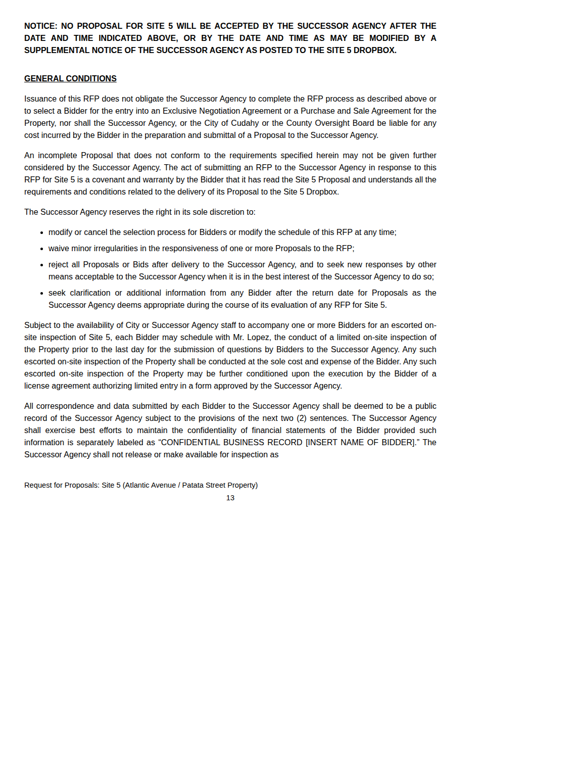NOTICE: NO PROPOSAL FOR SITE 5 WILL BE ACCEPTED BY THE SUCCESSOR AGENCY AFTER THE DATE AND TIME INDICATED ABOVE, OR BY THE DATE AND TIME AS MAY BE MODIFIED BY A SUPPLEMENTAL NOTICE OF THE SUCCESSOR AGENCY AS POSTED TO THE SITE 5 DROPBOX.
GENERAL CONDITIONS
Issuance of this RFP does not obligate the Successor Agency to complete the RFP process as described above or to select a Bidder for the entry into an Exclusive Negotiation Agreement or a Purchase and Sale Agreement for the Property, nor shall the Successor Agency, or the City of Cudahy or the County Oversight Board be liable for any cost incurred by the Bidder in the preparation and submittal of a Proposal to the Successor Agency.
An incomplete Proposal that does not conform to the requirements specified herein may not be given further considered by the Successor Agency. The act of submitting an RFP to the Successor Agency in response to this RFP for Site 5 is a covenant and warranty by the Bidder that it has read the Site 5 Proposal and understands all the requirements and conditions related to the delivery of its Proposal to the Site 5 Dropbox.
The Successor Agency reserves the right in its sole discretion to:
modify or cancel the selection process for Bidders or modify the schedule of this RFP at any time;
waive minor irregularities in the responsiveness of one or more Proposals to the RFP;
reject all Proposals or Bids after delivery to the Successor Agency, and to seek new responses by other means acceptable to the Successor Agency when it is in the best interest of the Successor Agency to do so;
seek clarification or additional information from any Bidder after the return date for Proposals as the Successor Agency deems appropriate during the course of its evaluation of any RFP for Site 5.
Subject to the availability of City or Successor Agency staff to accompany one or more Bidders for an escorted on-site inspection of Site 5, each Bidder may schedule with Mr. Lopez, the conduct of a limited on-site inspection of the Property prior to the last day for the submission of questions by Bidders to the Successor Agency. Any such escorted on-site inspection of the Property shall be conducted at the sole cost and expense of the Bidder. Any such escorted on-site inspection of the Property may be further conditioned upon the execution by the Bidder of a license agreement authorizing limited entry in a form approved by the Successor Agency.
All correspondence and data submitted by each Bidder to the Successor Agency shall be deemed to be a public record of the Successor Agency subject to the provisions of the next two (2) sentences. The Successor Agency shall exercise best efforts to maintain the confidentiality of financial statements of the Bidder provided such information is separately labeled as “CONFIDENTIAL BUSINESS RECORD [INSERT NAME OF BIDDER].” The Successor Agency shall not release or make available for inspection as
Request for Proposals: Site 5 (Atlantic Avenue / Patata Street Property)
13